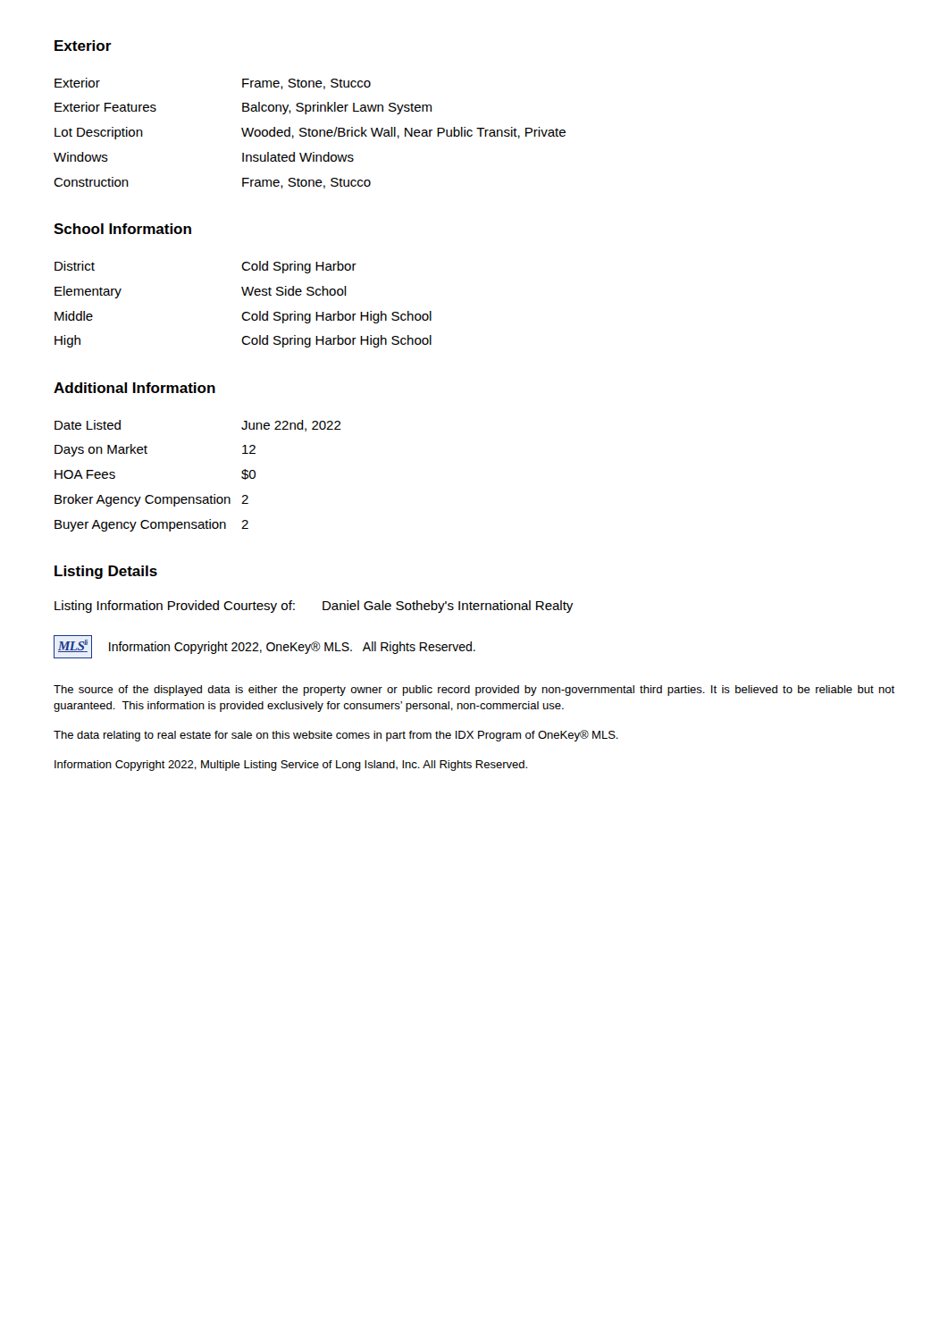Exterior
| Exterior | Frame, Stone, Stucco |
| Exterior Features | Balcony, Sprinkler Lawn System |
| Lot Description | Wooded, Stone/Brick Wall, Near Public Transit, Private |
| Windows | Insulated Windows |
| Construction | Frame, Stone, Stucco |
School Information
| District | Cold Spring Harbor |
| Elementary | West Side School |
| Middle | Cold Spring Harbor High School |
| High | Cold Spring Harbor High School |
Additional Information
| Date Listed | June 22nd, 2022 |
| Days on Market | 12 |
| HOA Fees | $0 |
| Broker Agency Compensation | 2 |
| Buyer Agency Compensation | 2 |
Listing Details
Listing Information Provided Courtesy of: Daniel Gale Sotheby's International Realty
MLSli Information Copyright 2022, OneKey® MLS. All Rights Reserved.
The source of the displayed data is either the property owner or public record provided by non-governmental third parties. It is believed to be reliable but not guaranteed. This information is provided exclusively for consumers’ personal, non-commercial use.
The data relating to real estate for sale on this website comes in part from the IDX Program of OneKey® MLS.
Information Copyright 2022, Multiple Listing Service of Long Island, Inc. All Rights Reserved.